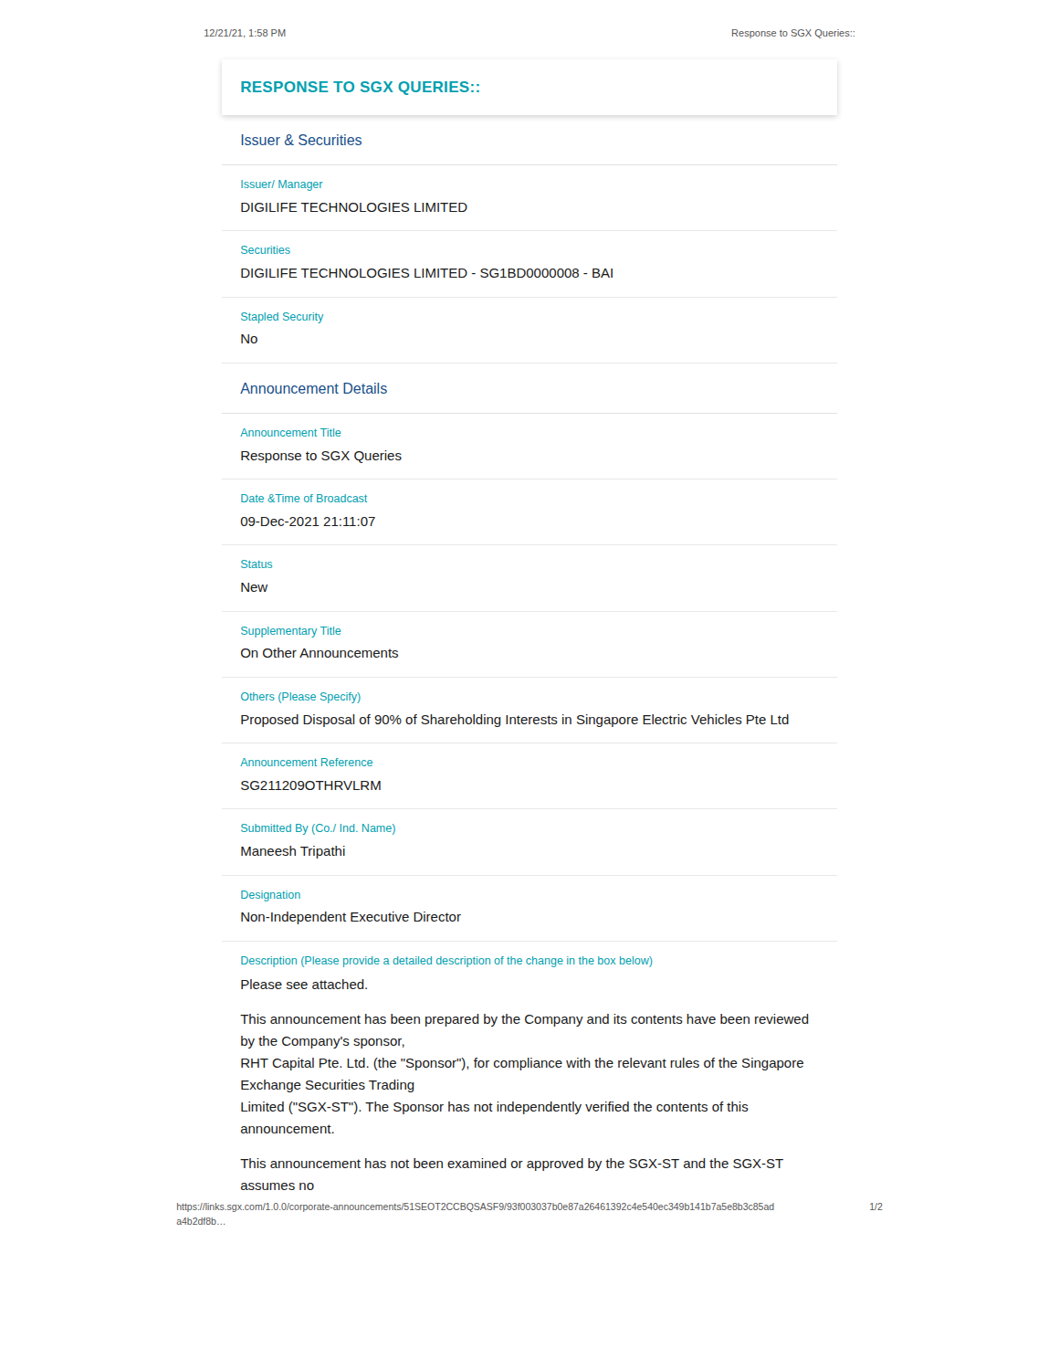12/21/21, 1:58 PM Response to SGX Queries::
RESPONSE TO SGX QUERIES::
Issuer & Securities
Issuer/ Manager
DIGILIFE TECHNOLOGIES LIMITED
Securities
DIGILIFE TECHNOLOGIES LIMITED - SG1BD0000008 - BAI
Stapled Security
No
Announcement Details
Announcement Title
Response to SGX Queries
Date &Time of Broadcast
09-Dec-2021 21:11:07
Status
New
Supplementary Title
On Other Announcements
Others (Please Specify)
Proposed Disposal of 90% of Shareholding Interests in Singapore Electric Vehicles Pte Ltd
Announcement Reference
SG211209OTHRVLRM
Submitted By (Co./ Ind. Name)
Maneesh Tripathi
Designation
Non-Independent Executive Director
Description (Please provide a detailed description of the change in the box below)
Please see attached.
This announcement has been prepared by the Company and its contents have been reviewed by the Company's sponsor,
RHT Capital Pte. Ltd. (the "Sponsor"), for compliance with the relevant rules of the Singapore Exchange Securities Trading
Limited ("SGX-ST"). The Sponsor has not independently verified the contents of this announcement.
This announcement has not been examined or approved by the SGX-ST and the SGX-ST assumes no
https://links.sgx.com/1.0.0/corporate-announcements/51SEOT2CCBQSASF9/93f003037b0e87a26461392c4e540ec349b141b7a5e8b3c85ada4b2df8b… 1/2